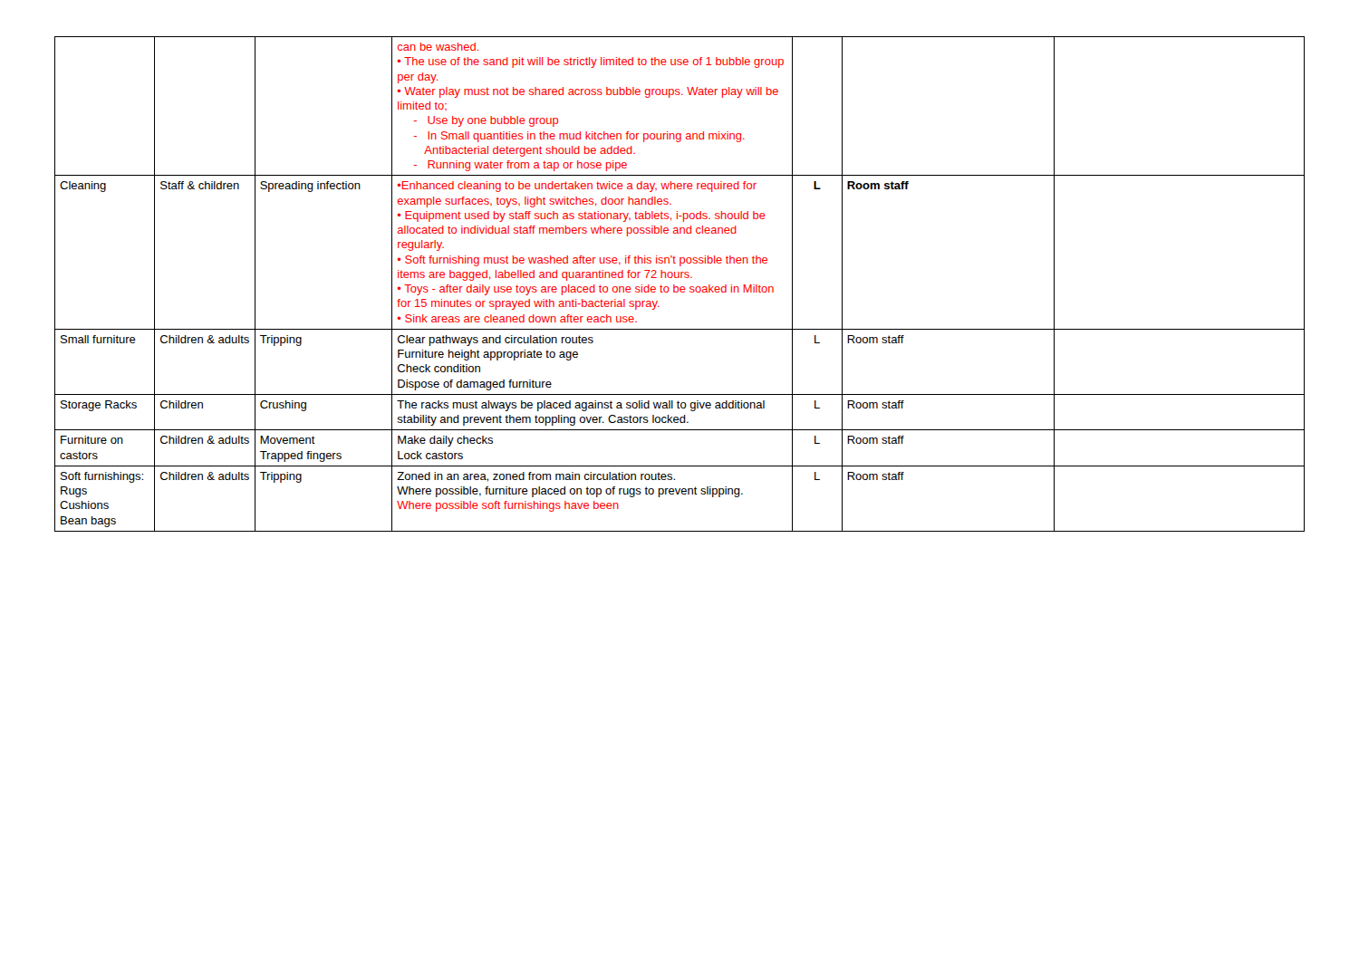| | | | can be washed. • The use of the sand pit will be strictly limited to the use of 1 bubble group per day. • Water play must not be shared across bubble groups. Water play will be limited to; - Use by one bubble group - In Small quantities in the mud kitchen for pouring and mixing. Antibacterial detergent should be added. - Running water from a tap or hose pipe | | | |
| Cleaning | Staff & children | Spreading infection | •Enhanced cleaning to be undertaken twice a day, where required for example surfaces, toys, light switches, door handles. • Equipment used by staff such as stationary, tablets, i-pods. should be allocated to individual staff members where possible and cleaned regularly. • Soft furnishing must be washed after use, if this isn't possible then the items are bagged, labelled and quarantined for 72 hours. • Toys - after daily use toys are placed to one side to be soaked in Milton for 15 minutes or sprayed with anti-bacterial spray. • Sink areas are cleaned down after each use. | L | Room staff | |
| Small furniture | Children & adults | Tripping | Clear pathways and circulation routes Furniture height appropriate to age Check condition Dispose of damaged furniture | L | Room staff | |
| Storage Racks | Children | Crushing | The racks must always be placed against a solid wall to give additional stability and prevent them toppling over. Castors locked. | L | Room staff | |
| Furniture on castors | Children & adults | Movement Trapped fingers | Make daily checks Lock castors | L | Room staff | |
| Soft furnishings: Rugs Cushions Bean bags | Children & adults | Tripping | Zoned in an area, zoned from main circulation routes. Where possible, furniture placed on top of rugs to prevent slipping. Where possible soft furnishings have been | L | Room staff | |